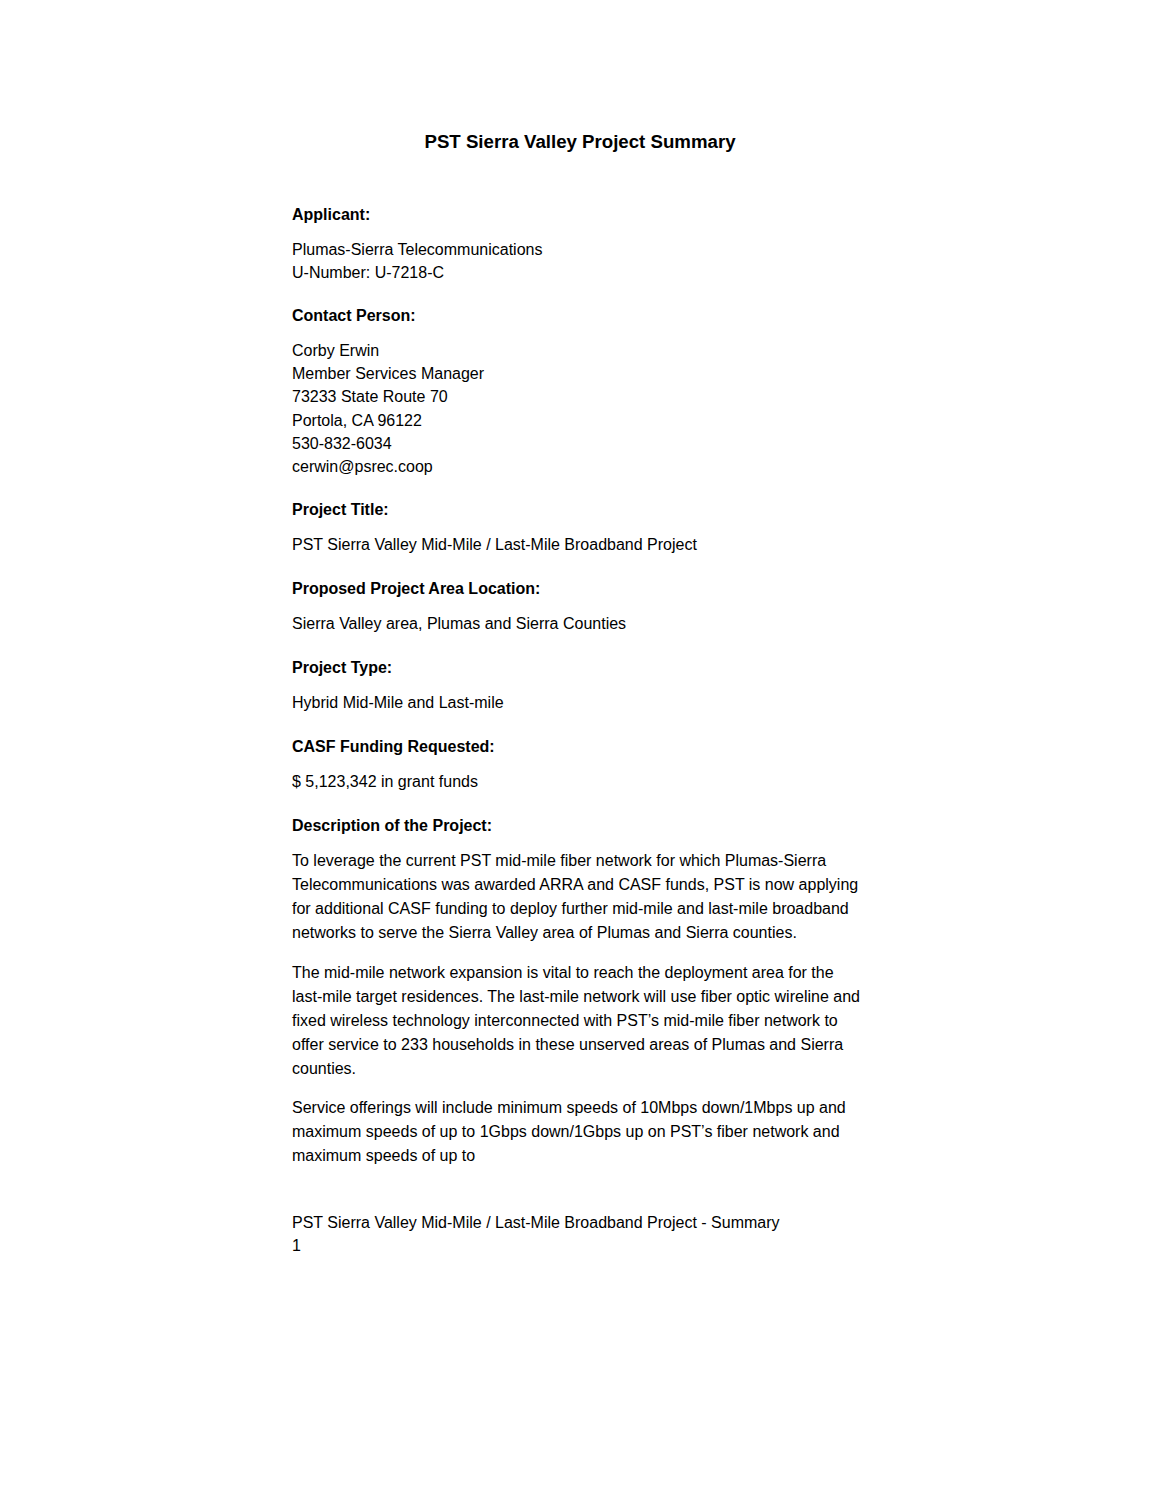PST Sierra Valley Project Summary
Applicant:
Plumas-Sierra Telecommunications U-Number: U-7218-C
Contact Person:
Corby Erwin Member Services Manager 73233 State Route 70 Portola, CA 96122 530-832-6034 cerwin@psrec.coop
Project Title:
PST Sierra Valley Mid-Mile / Last-Mile Broadband Project
Proposed Project Area Location:
Sierra Valley area, Plumas and Sierra Counties
Project Type:
Hybrid Mid-Mile and Last-mile
CASF Funding Requested:
$ 5,123,342 in grant funds
Description of the Project:
To leverage the current PST mid-mile fiber network for which Plumas-Sierra Telecommunications was awarded ARRA and CASF funds, PST is now applying for additional CASF funding to deploy further mid-mile and last-mile broadband networks to serve the Sierra Valley area of Plumas and Sierra counties.
The mid-mile network expansion is vital to reach the deployment area for the last-mile target residences. The last-mile network will use fiber optic wireline and fixed wireless technology interconnected with PST’s mid-mile fiber network to offer service to 233 households in these unserved areas of Plumas and Sierra counties.
Service offerings will include minimum speeds of 10Mbps down/1Mbps up and maximum speeds of up to 1Gbps down/1Gbps up on PST’s fiber network and maximum speeds of up to
PST Sierra Valley Mid-Mile / Last-Mile Broadband Project - Summary 1